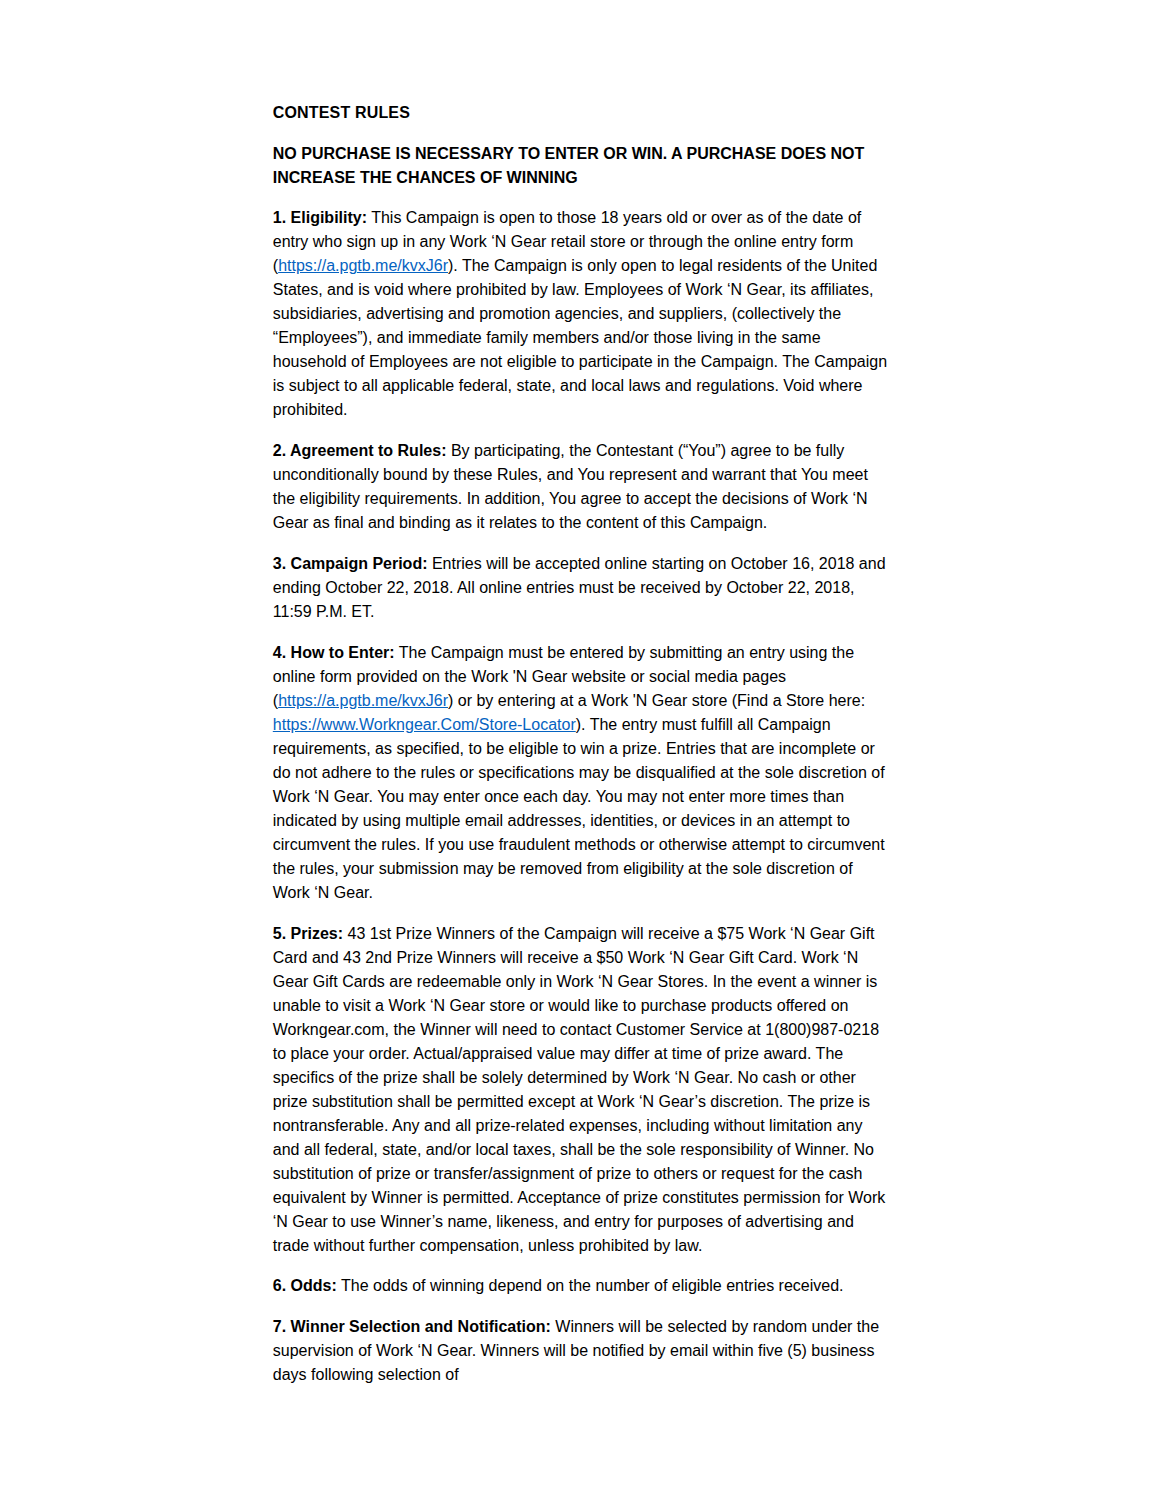CONTEST RULES
NO PURCHASE IS NECESSARY TO ENTER OR WIN. A PURCHASE DOES NOT INCREASE THE CHANCES OF WINNING
1. Eligibility: This Campaign is open to those 18 years old or over as of the date of entry who sign up in any Work ‘N Gear retail store or through the online entry form (https://a.pgtb.me/kvxJ6r). The Campaign is only open to legal residents of the United States, and is void where prohibited by law. Employees of Work ‘N Gear, its affiliates, subsidiaries, advertising and promotion agencies, and suppliers, (collectively the “Employees”), and immediate family members and/or those living in the same household of Employees are not eligible to participate in the Campaign. The Campaign is subject to all applicable federal, state, and local laws and regulations. Void where prohibited.
2. Agreement to Rules: By participating, the Contestant (“You”) agree to be fully unconditionally bound by these Rules, and You represent and warrant that You meet the eligibility requirements. In addition, You agree to accept the decisions of Work ‘N Gear as final and binding as it relates to the content of this Campaign.
3. Campaign Period: Entries will be accepted online starting on October 16, 2018 and ending October 22, 2018. All online entries must be received by October 22, 2018, 11:59 P.M. ET.
4. How to Enter: The Campaign must be entered by submitting an entry using the online form provided on the Work 'N Gear website or social media pages (https://a.pgtb.me/kvxJ6r) or by entering at a Work 'N Gear store (Find a Store here: https://www.Workngear.Com/Store-Locator). The entry must fulfill all Campaign requirements, as specified, to be eligible to win a prize. Entries that are incomplete or do not adhere to the rules or specifications may be disqualified at the sole discretion of Work ‘N Gear. You may enter once each day. You may not enter more times than indicated by using multiple email addresses, identities, or devices in an attempt to circumvent the rules. If you use fraudulent methods or otherwise attempt to circumvent the rules, your submission may be removed from eligibility at the sole discretion of Work ‘N Gear.
5. Prizes: 43 1st Prize Winners of the Campaign will receive a $75 Work ‘N Gear Gift Card and 43 2nd Prize Winners will receive a $50 Work ‘N Gear Gift Card. Work ‘N Gear Gift Cards are redeemable only in Work ‘N Gear Stores. In the event a winner is unable to visit a Work ‘N Gear store or would like to purchase products offered on Workngear.com, the Winner will need to contact Customer Service at 1(800)987-0218 to place your order. Actual/appraised value may differ at time of prize award. The specifics of the prize shall be solely determined by Work ‘N Gear. No cash or other prize substitution shall be permitted except at Work ‘N Gear’s discretion. The prize is nontransferable. Any and all prize-related expenses, including without limitation any and all federal, state, and/or local taxes, shall be the sole responsibility of Winner. No substitution of prize or transfer/assignment of prize to others or request for the cash equivalent by Winner is permitted. Acceptance of prize constitutes permission for Work ‘N Gear to use Winner’s name, likeness, and entry for purposes of advertising and trade without further compensation, unless prohibited by law.
6. Odds: The odds of winning depend on the number of eligible entries received.
7. Winner Selection and Notification: Winners will be selected by random under the supervision of Work ‘N Gear. Winners will be notified by email within five (5) business days following selection of